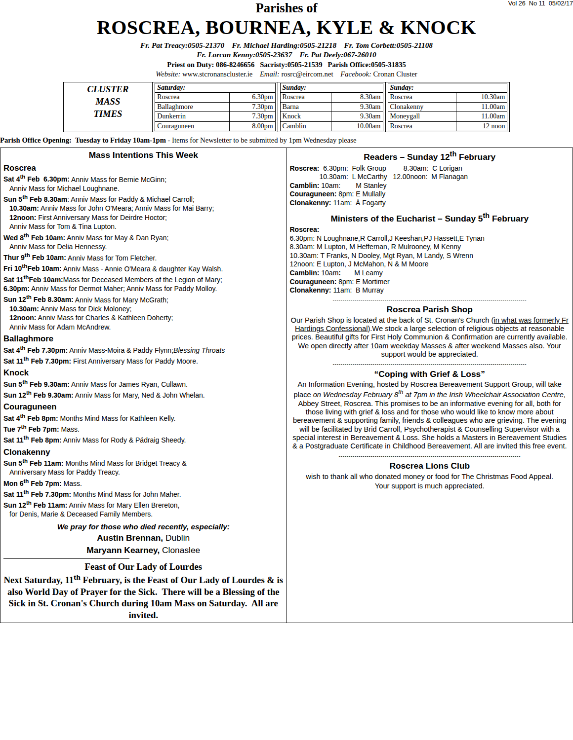Vol 26 No 11 05/02/17
Parishes of
ROSCREA, BOURNEA, KYLE & KNOCK
Fr. Pat Treacy:0505-21370 Fr. Michael Harding:0505-21218 Fr. Tom Corbett:0505-21108
Fr. Lorcan Kenny:0505-23637 Fr. Pat Deely:067-26010
Priest on Duty: 086-8246656 Sacristy:0505-21539 Parish Office:0505-31835
Website: www.stcronanscluster.ie Email: rosrc@eircom.net Facebook: Cronan Cluster
| CLUSTER MASS TIMES | / Saturday: / / Roscrea / 6.30pm / / Ballaghmore / 7.30pm / / Dunkerrin / 7.30pm / / Couraguneen / 8.00pm / | / Sunday: / / Roscrea / 8.30am / / Barna / 9.30am / / Knock / 9.30am / / Camblin / 10.00am / | / Sunday: / / Roscrea / 10.30am / / Clonakenny / 11.00am / / Moneygall / 11.00am / / Roscrea / 12 noon / |
Parish Office Opening: Tuesday to Friday 10am-1pm - Items for Newsletter to be submitted by 1pm Wednesday please
| Mass Intentions This Week Roscrea Sat 4 th Feb 6.30pm: Anniv Mass for Bernie McGinn; Anniv Mass for Michael Loughnane. Sun 5 th Feb 8.30am : Anniv Mass for Paddy & Michael Carroll; 10.30am: Anniv Mass for John O'Meara; Anniv Mass for Mai Barry; 12noon: First Anniversary Mass for Deirdre Hoctor; Anniv Mass for Tom & Tina Lupton. Wed 8 th Feb 10am: Anniv Mass for May & Dan Ryan; Anniv Mass for Delia Hennessy. Thur 9 th Feb 10am: Anniv Mass for Tom Fletcher. Fri 10 th Feb 10am: Anniv Mass - Annie O'Meara & daughter Kay Walsh. Sat 11 th Feb 10am: Mass for Deceased Members of the Legion of Mary; 6.30pm: Anniv Mass for Dermot Maher; Anniv Mass for Paddy Molloy. Sun 12 th Feb 8.30am: Anniv Mass for Mary McGrath; 10.30am: Anniv Mass for Dick Moloney; 12noon: Anniv Mass for Charles & Kathleen Doherty; Anniv Mass for Adam McAndrew. Ballaghmore Sat 4 th Feb 7.30pm: Anniv Mass-Moira & Paddy Flynn; Blessing Throats Sat 11 th Feb 7.30pm: First Anniversary Mass for Paddy Moore. Knock Sun 5 th Feb 9.30am: Anniv Mass for James Ryan, Cullawn. Sun 12 th Feb 9.30am: Anniv Mass for Mary, Ned & John Whelan. Couraguneen Sat 4 th Feb 8pm: Months Mind Mass for Kathleen Kelly. Tue 7 th Feb 7pm: Mass. Sat 11 th Feb 8pm: Anniv Mass for Rody & Pádraig Sheedy. Clonakenny Sun 5 th Feb 11am: Months Mind Mass for Bridget Treacy & Anniversary Mass for Paddy Treacy. Mon 6 th Feb 7pm: Mass. Sat 11 th Feb 7.30pm: Months Mind Mass for John Maher. Sun 12 th Feb 11am: Anniv Mass for Mary Ellen Brereton, for Denis, Marie & Deceased Family Members. We pray for those who died recently, especially: Austin Brennan, Dublin Maryann Kearney, Clonaslee Feast of Our Lady of Lourdes Next Saturday, 11 th February, is the Feast of Our Lady of Lourdes & is also World Day of Prayer for the Sick. There will be a Blessing of the Sick in St. Cronan's Church during 10am Mass on Saturday. All are invited. | Readers – Sunday 12 th February Roscrea: 6.30pm: Folk Group 8.30am: C Lorigan 10.30am: L McCarthy 12.00noon: M Flanagan Camblin: 10am: M Stanley Couraguneen: 8pm: E Mullally Clonakenny: 11am: Á Fogarty Ministers of the Eucharist – Sunday 5 th February Roscrea: 6.30pm: N Loughnane,R Carroll,J Keeshan,PJ Hassett,E Tynan 8.30am: M Lupton, M Heffernan, R Mulrooney, M Kenny 10.30am: T Franks, N Dooley, Mgt Ryan, M Landy, S Wrenn 12noon: E Lupton, J McMahon, N & M Moore Camblin: 10am : M Leamy Couraguneen: 8pm: E Mortimer Clonakenny: 11am: B Murray ------------------------------------------------------------------------------------------------- Roscrea Parish Shop Our Parish Shop is located at the back of St. Cronan's Church ( in what was formerly Fr Hardings Confessional ).We stock a large selection of religious objects at reasonable prices. Beautiful gifts for First Holy Communion & Confirmation are currently available. We open directly after 10am weekday Masses & after weekend Masses also. Your support would be appreciated. ------------------------------------------------------------------------------------------------- “Coping with Grief & Loss” An Information Evening, hosted by Roscrea Bereavement Support Group, will take place on Wednesday February 8 th at 7pm in the Irish Wheelchair Association Centre , Abbey Street, Roscrea. This promises to be an informative evening for all, both for those living with grief & loss and for those who would like to know more about bereavement & supporting family, friends & colleagues who are grieving. The evening will be facilitated by Brid Carroll, Psychotherapist & Counselling Supervisor with a special interest in Bereavement & Loss. She holds a Masters in Bereavement Studies & a Postgraduate Certificate in Childhood Bereavement. All are invited this free event. ------------------------------------------------------------------------------------------- Roscrea Lions Club wish to thank all who donated money or food for The Christmas Food Appeal. Your support is much appreciated. |